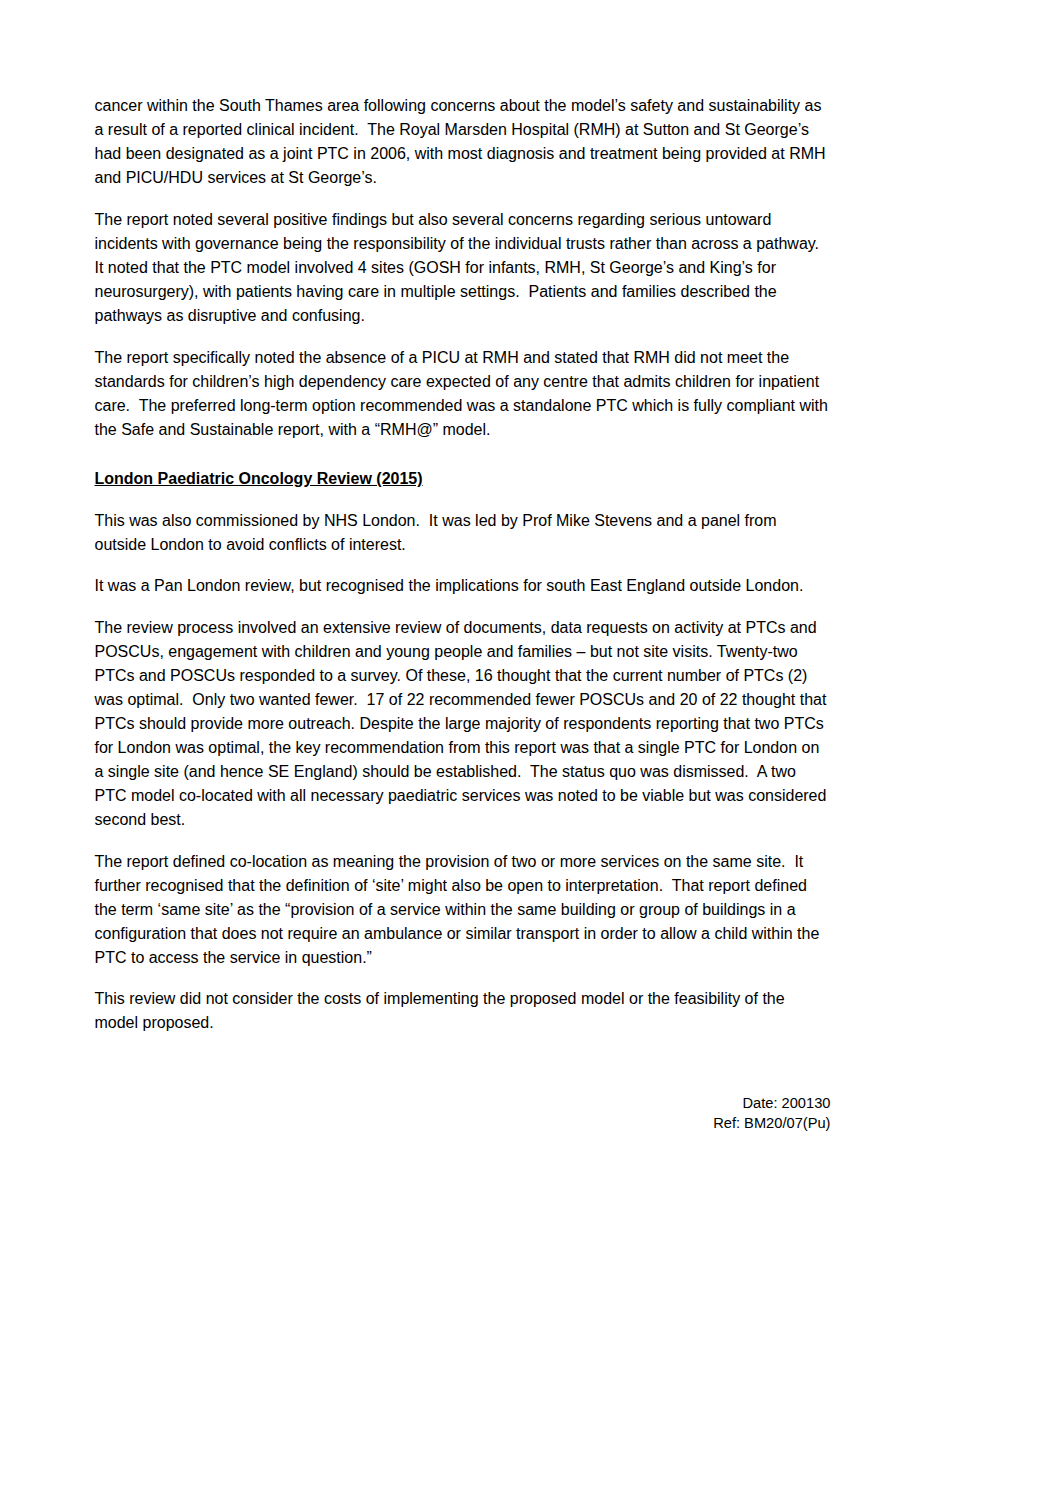cancer within the South Thames area following concerns about the model’s safety and sustainability as a result of a reported clinical incident. The Royal Marsden Hospital (RMH) at Sutton and St George’s had been designated as a joint PTC in 2006, with most diagnosis and treatment being provided at RMH and PICU/HDU services at St George’s.
The report noted several positive findings but also several concerns regarding serious untoward incidents with governance being the responsibility of the individual trusts rather than across a pathway. It noted that the PTC model involved 4 sites (GOSH for infants, RMH, St George’s and King’s for neurosurgery), with patients having care in multiple settings. Patients and families described the pathways as disruptive and confusing.
The report specifically noted the absence of a PICU at RMH and stated that RMH did not meet the standards for children’s high dependency care expected of any centre that admits children for inpatient care. The preferred long-term option recommended was a standalone PTC which is fully compliant with the Safe and Sustainable report, with a “RMH@” model.
London Paediatric Oncology Review (2015)
This was also commissioned by NHS London. It was led by Prof Mike Stevens and a panel from outside London to avoid conflicts of interest.
It was a Pan London review, but recognised the implications for south East England outside London.
The review process involved an extensive review of documents, data requests on activity at PTCs and POSCUs, engagement with children and young people and families – but not site visits. Twenty-two PTCs and POSCUs responded to a survey. Of these, 16 thought that the current number of PTCs (2) was optimal. Only two wanted fewer. 17 of 22 recommended fewer POSCUs and 20 of 22 thought that PTCs should provide more outreach. Despite the large majority of respondents reporting that two PTCs for London was optimal, the key recommendation from this report was that a single PTC for London on a single site (and hence SE England) should be established. The status quo was dismissed. A two PTC model co-located with all necessary paediatric services was noted to be viable but was considered second best.
The report defined co-location as meaning the provision of two or more services on the same site. It further recognised that the definition of ‘site’ might also be open to interpretation. That report defined the term ‘same site’ as the “provision of a service within the same building or group of buildings in a configuration that does not require an ambulance or similar transport in order to allow a child within the PTC to access the service in question.”
This review did not consider the costs of implementing the proposed model or the feasibility of the model proposed.
Date: 200130
Ref: BM20/07(Pu)